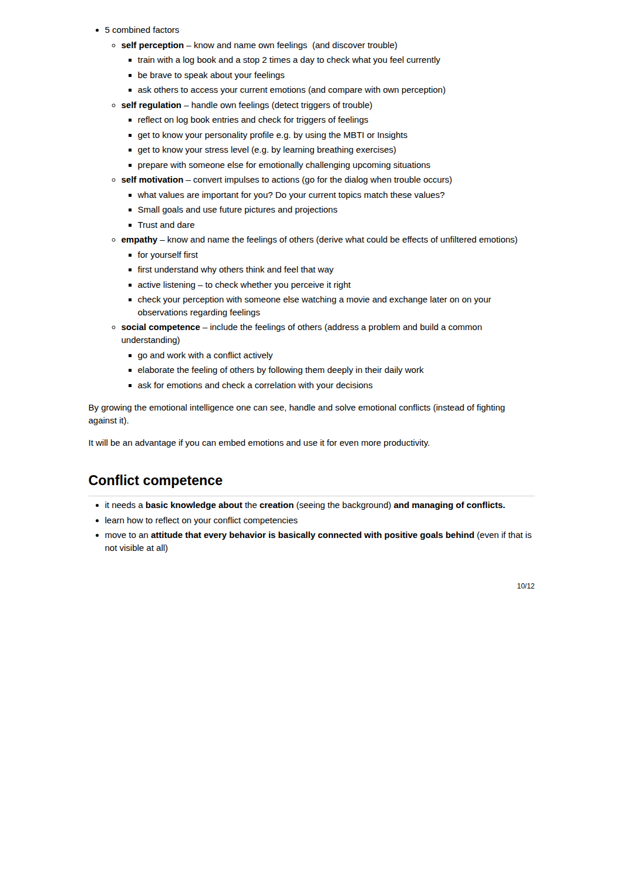5 combined factors
self perception – know and name own feelings (and discover trouble)
train with a log book and a stop 2 times a day to check what you feel currently
be brave to speak about your feelings
ask others to access your current emotions (and compare with own perception)
self regulation – handle own feelings (detect triggers of trouble)
reflect on log book entries and check for triggers of feelings
get to know your personality profile e.g. by using the MBTI or Insights
get to know your stress level (e.g. by learning breathing exercises)
prepare with someone else for emotionally challenging upcoming situations
self motivation – convert impulses to actions (go for the dialog when trouble occurs)
what values are important for you? Do your current topics match these values?
Small goals and use future pictures and projections
Trust and dare
empathy – know and name the feelings of others (derive what could be effects of unfiltered emotions)
for yourself first
first understand why others think and feel that way
active listening – to check whether you perceive it right
check your perception with someone else watching a movie and exchange later on on your observations regarding feelings
social competence – include the feelings of others (address a problem and build a common understanding)
go and work with a conflict actively
elaborate the feeling of others by following them deeply in their daily work
ask for emotions and check a correlation with your decisions
By growing the emotional intelligence one can see, handle and solve emotional conflicts (instead of fighting against it).
It will be an advantage if you can embed emotions and use it for even more productivity.
Conflict competence
it needs a basic knowledge about the creation (seeing the background) and managing of conflicts.
learn how to reflect on your conflict competencies
move to an attitude that every behavior is basically connected with positive goals behind (even if that is not visible at all)
10/12